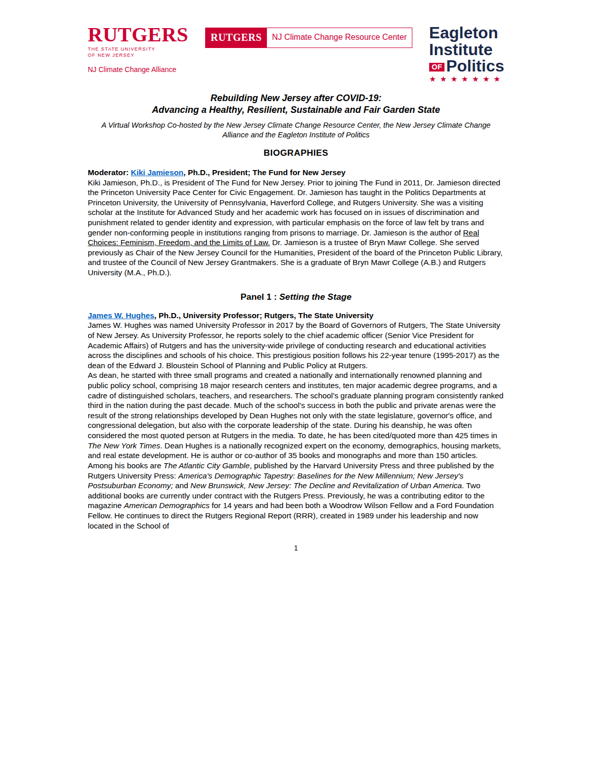RUTGERS
The State University
of New Jersey
NJ Climate Change Alliance
RUTGERS NJ Climate Change Resource Center
Eagleton
Institute
OFPolitics
★ ★ ★ ★ ★ ★ ★
Rebuilding New Jersey after COVID-19:
Advancing a Healthy, Resilient, Sustainable and Fair Garden State
A Virtual Workshop Co-hosted by the New Jersey Climate Change Resource Center, the New Jersey Climate Change Alliance and the Eagleton Institute of Politics
BIOGRAPHIES
Moderator: Kiki Jamieson, Ph.D., President; The Fund for New Jersey
Kiki Jamieson, Ph.D., is President of The Fund for New Jersey. Prior to joining The Fund in 2011, Dr. Jamieson directed the Princeton University Pace Center for Civic Engagement. Dr. Jamieson has taught in the Politics Departments at Princeton University, the University of Pennsylvania, Haverford College, and Rutgers University. She was a visiting scholar at the Institute for Advanced Study and her academic work has focused on in issues of discrimination and punishment related to gender identity and expression, with particular emphasis on the force of law felt by trans and gender non-conforming people in institutions ranging from prisons to marriage. Dr. Jamieson is the author of Real Choices: Feminism, Freedom, and the Limits of Law. Dr. Jamieson is a trustee of Bryn Mawr College. She served previously as Chair of the New Jersey Council for the Humanities, President of the board of the Princeton Public Library, and trustee of the Council of New Jersey Grantmakers. She is a graduate of Bryn Mawr College (A.B.) and Rutgers University (M.A., Ph.D.).
Panel 1 : Setting the Stage
James W. Hughes, Ph.D., University Professor; Rutgers, The State University
James W. Hughes was named University Professor in 2017 by the Board of Governors of Rutgers, The State University of New Jersey. As University Professor, he reports solely to the chief academic officer (Senior Vice President for Academic Affairs) of Rutgers and has the university-wide privilege of conducting research and educational activities across the disciplines and schools of his choice. This prestigious position follows his 22-year tenure (1995-2017) as the dean of the Edward J. Bloustein School of Planning and Public Policy at Rutgers.
As dean, he started with three small programs and created a nationally and internationally renowned planning and public policy school, comprising 18 major research centers and institutes, ten major academic degree programs, and a cadre of distinguished scholars, teachers, and researchers. The school's graduate planning program consistently ranked third in the nation during the past decade. Much of the school's success in both the public and private arenas were the result of the strong relationships developed by Dean Hughes not only with the state legislature, governor's office, and congressional delegation, but also with the corporate leadership of the state. During his deanship, he was often considered the most quoted person at Rutgers in the media. To date, he has been cited/quoted more than 425 times in The New York Times. Dean Hughes is a nationally recognized expert on the economy, demographics, housing markets, and real estate development. He is author or co-author of 35 books and monographs and more than 150 articles. Among his books are The Atlantic City Gamble, published by the Harvard University Press and three published by the Rutgers University Press: America's Demographic Tapestry: Baselines for the New Millennium; New Jersey's Postsuburban Economy; and New Brunswick, New Jersey: The Decline and Revitalization of Urban America. Two additional books are currently under contract with the Rutgers Press. Previously, he was a contributing editor to the magazine American Demographics for 14 years and had been both a Woodrow Wilson Fellow and a Ford Foundation Fellow. He continues to direct the Rutgers Regional Report (RRR), created in 1989 under his leadership and now located in the School of
1